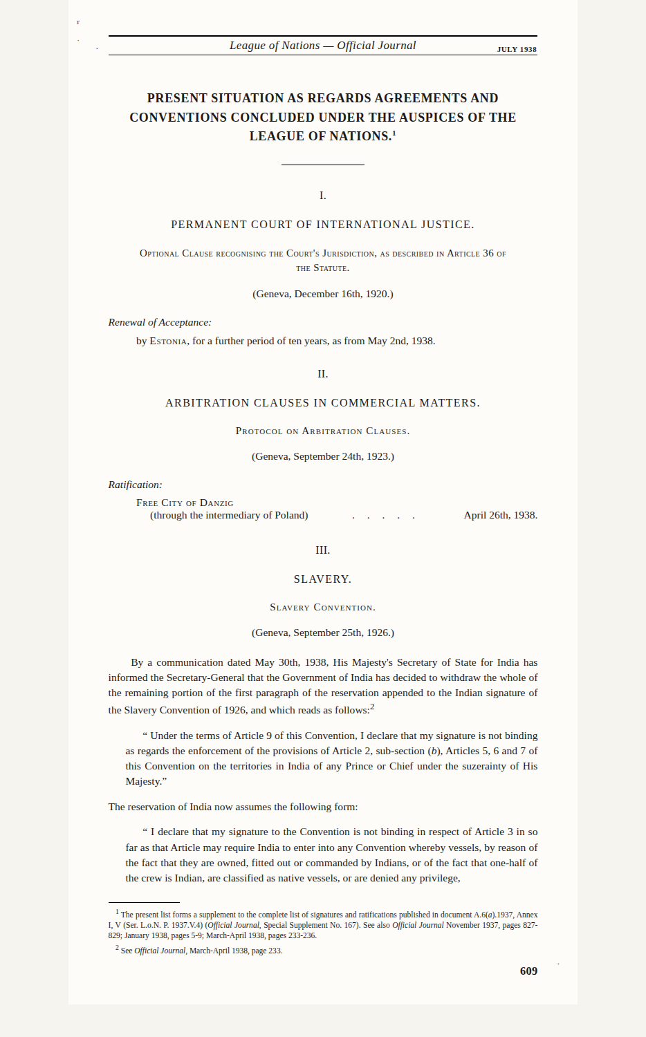r ·
· League of Nations — Official Journal July 1938
Present Situation as Regards Agreements and
Conventions Concluded under the Auspices of the
League of Nations.1
I.
Permanent Court of International Justice.
Optional Clause recognising the Court's Jurisdiction, as described in Article 36 of
the Statute.
(Geneva, December 16th, 1920.)
Renewal of Acceptance:
by Estonia, for a further period of ten years, as from May 2nd, 1938.
II.
Arbitration Clauses in Commercial Matters.
Protocol on Arbitration Clauses.
(Geneva, September 24th, 1923.)
Ratification:
Free City of Danzig
(through the intermediary of Poland) . . . . . April 26th, 1938.
III.
Slavery.
Slavery Convention.
(Geneva, September 25th, 1926.)
By a communication dated May 30th, 1938, His Majesty's Secretary of State for India has informed the Secretary-General that the Government of India has decided to withdraw the whole of the remaining portion of the first paragraph of the reservation appended to the Indian signature of the Slavery Convention of 1926, and which reads as follows:2
“ Under the terms of Article 9 of this Convention, I declare that my signature is not binding as regards the enforcement of the provisions of Article 2, sub-section (b), Articles 5, 6 and 7 of this Convention on the territories in India of any Prince or Chief under the suzerainty of His Majesty.”
The reservation of India now assumes the following form:
“ I declare that my signature to the Convention is not binding in respect of Article 3 in so far as that Article may require India to enter into any Convention whereby vessels, by reason of the fact that they are owned, fitted out or commanded by Indians, or of the fact that one-half of the crew is Indian, are classified as native vessels, or are denied any privilege,
1 The present list forms a supplement to the complete list of signatures and ratifications published in document A.6(a).1937, Annex I, V (Ser. L.o.N. P. 1937.V.4) (Official Journal, Special Supplement No. 167). See also Official Journal November 1937, pages 827-829; January 1938, pages 5-9; March-April 1938, pages 233-236.
2 See Official Journal, March-April 1938, page 233.
·
609